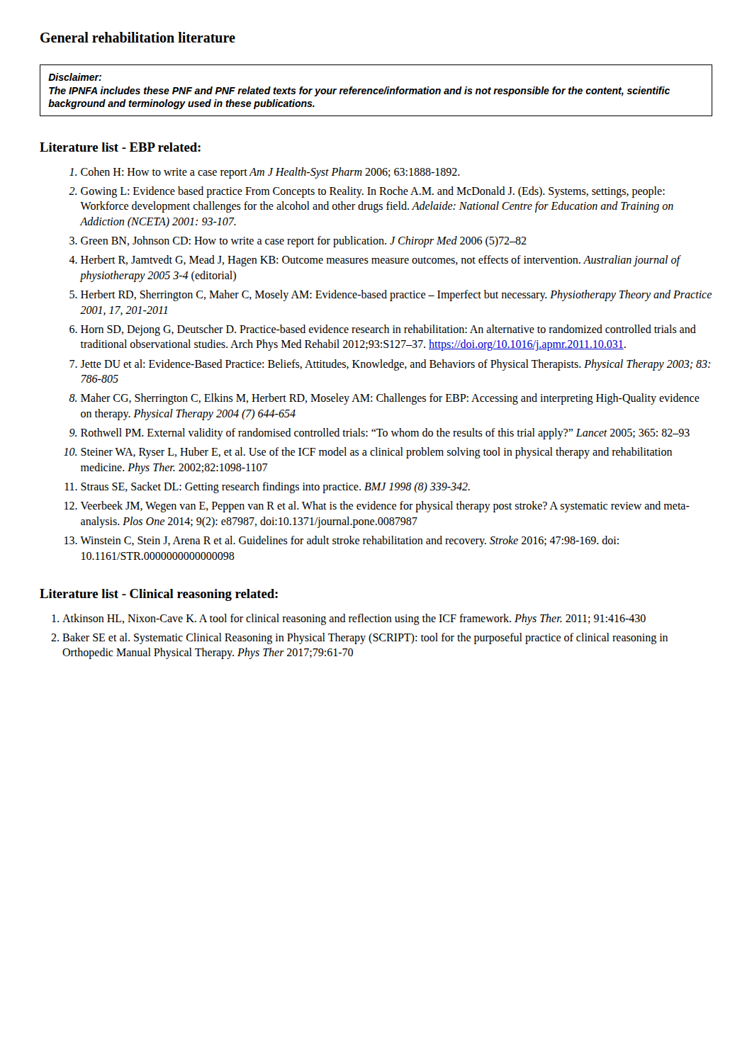General rehabilitation literature
Disclaimer:
The IPNFA includes these PNF and PNF related texts for your reference/information and is not responsible for the content, scientific background and terminology used in these publications.
Literature list - EBP related:
Cohen H: How to write a case report Am J Health-Syst Pharm 2006; 63:1888-1892.
Gowing L: Evidence based practice From Concepts to Reality. In Roche A.M. and McDonald J. (Eds). Systems, settings, people: Workforce development challenges for the alcohol and other drugs field. Adelaide: National Centre for Education and Training on Addiction (NCETA) 2001: 93-107.
Green BN, Johnson CD: How to write a case report for publication. J Chiropr Med 2006 (5)72–82
Herbert R, Jamtvedt G, Mead J, Hagen KB: Outcome measures measure outcomes, not effects of intervention. Australian journal of physiotherapy 2005 3-4 (editorial)
Herbert RD, Sherrington C, Maher C, Mosely AM: Evidence-based practice – Imperfect but necessary. Physiotherapy Theory and Practice 2001, 17, 201-2011
Horn SD, Dejong G, Deutscher D. Practice-based evidence research in rehabilitation: An alternative to randomized controlled trials and traditional observational studies. Arch Phys Med Rehabil 2012;93:S127–37. https://doi.org/10.1016/j.apmr.2011.10.031.
Jette DU et al: Evidence-Based Practice: Beliefs, Attitudes, Knowledge, and Behaviors of Physical Therapists. Physical Therapy 2003; 83: 786-805
Maher CG, Sherrington C, Elkins M, Herbert RD, Moseley AM: Challenges for EBP: Accessing and interpreting High-Quality evidence on therapy. Physical Therapy 2004 (7) 644-654
Rothwell PM. External validity of randomised controlled trials: “To whom do the results of this trial apply?” Lancet 2005; 365: 82–93
Steiner WA, Ryser L, Huber E, et al. Use of the ICF model as a clinical problem solving tool in physical therapy and rehabilitation medicine. Phys Ther. 2002;82:1098-1107
Straus SE, Sacket DL: Getting research findings into practice. BMJ 1998 (8) 339-342.
Veerbeek JM, Wegen van E, Peppen van R et al. What is the evidence for physical therapy post stroke? A systematic review and meta-analysis. Plos One 2014; 9(2): e87987, doi:10.1371/journal.pone.0087987
Winstein C, Stein J, Arena R et al. Guidelines for adult stroke rehabilitation and recovery. Stroke 2016; 47:98-169. doi: 10.1161/STR.0000000000000098
Literature list - Clinical reasoning related:
Atkinson HL, Nixon-Cave K. A tool for clinical reasoning and reflection using the ICF framework. Phys Ther. 2011; 91:416-430
Baker SE et al. Systematic Clinical Reasoning in Physical Therapy (SCRIPT): tool for the purposeful practice of clinical reasoning in Orthopedic Manual Physical Therapy. Phys Ther 2017;79:61-70